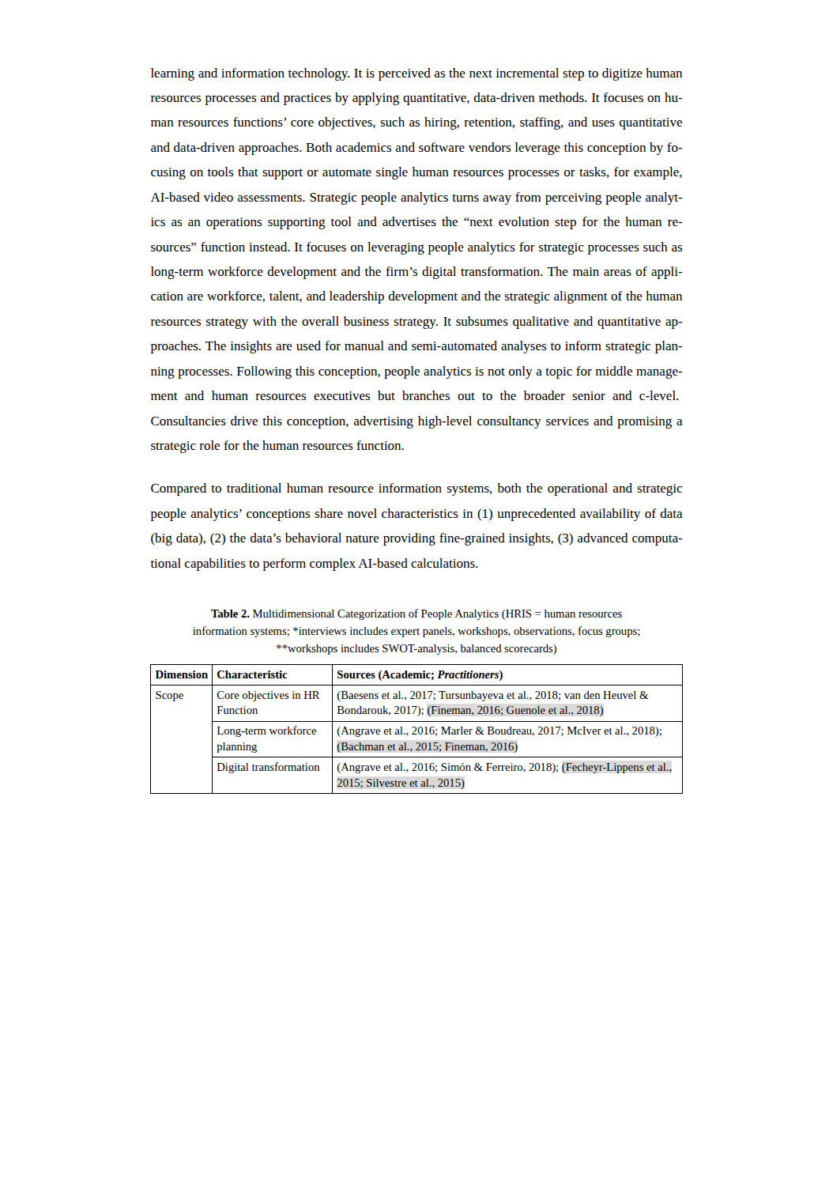learning and information technology. It is perceived as the next incremental step to digitize human resources processes and practices by applying quantitative, data-driven methods. It focuses on human resources functions’ core objectives, such as hiring, retention, staffing, and uses quantitative and data-driven approaches. Both academics and software vendors leverage this conception by focusing on tools that support or automate single human resources processes or tasks, for example, AI-based video assessments. Strategic people analytics turns away from perceiving people analytics as an operations supporting tool and advertises the “next evolution step for the human resources” function instead. It focuses on leveraging people analytics for strategic processes such as long-term workforce development and the firm’s digital transformation. The main areas of application are workforce, talent, and leadership development and the strategic alignment of the human resources strategy with the overall business strategy. It subsumes qualitative and quantitative approaches. The insights are used for manual and semi-automated analyses to inform strategic planning processes. Following this conception, people analytics is not only a topic for middle management and human resources executives but branches out to the broader senior and c-level. Consultancies drive this conception, advertising high-level consultancy services and promising a strategic role for the human resources function.
Compared to traditional human resource information systems, both the operational and strategic people analytics’ conceptions share novel characteristics in (1) unprecedented availability of data (big data), (2) the data’s behavioral nature providing fine-grained insights, (3) advanced computational capabilities to perform complex AI-based calculations.
Table 2. Multidimensional Categorization of People Analytics (HRIS = human resources information systems; *interviews includes expert panels, workshops, observations, focus groups; **workshops includes SWOT-analysis, balanced scorecards)
| Dimension | Characteristic | Sources (Academic; Practitioners ) |
| --- | --- | --- |
| Scope | Core objectives in HR Function | (Baesens et al., 2017; Tursunbayeva et al., 2018; van den Heuvel & Bondarouk, 2017); (Fineman, 2016; Guenole et al., 2018) |
| Long-term workforce planning | (Angrave et al., 2016; Marler & Boudreau, 2017; McIver et al., 2018); (Bachman et al., 2015; Fineman, 2016) |
| Digital transformation | (Angrave et al., 2016; Simón & Ferreiro, 2018); (Fecheyr-Lippens et al., 2015; Silvestre et al., 2015) |